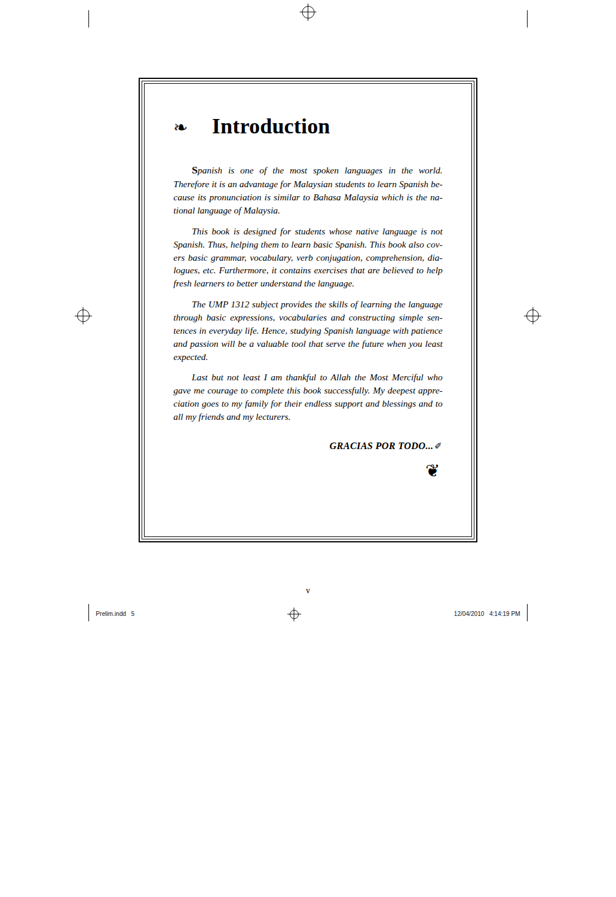❧Introduction
Spanish is one of the most spoken languages in the world. Therefore it is an advantage for Malaysian students to learn Spanish because its pronunciation is similar to Bahasa Malaysia which is the national language of Malaysia.
This book is designed for students whose native language is not Spanish. Thus, helping them to learn basic Spanish. This book also covers basic grammar, vocabulary, verb conjugation, comprehension, dialogues, etc. Furthermore, it contains exercises that are believed to help fresh learners to better understand the language.
The UMP 1312 subject provides the skills of learning the language through basic expressions, vocabularies and constructing simple sentences in everyday life. Hence, studying Spanish language with patience and passion will be a valuable tool that serve the future when you least expected.
Last but not least I am thankful to Allah the Most Merciful who gave me courage to complete this book successfully. My deepest appreciation goes to my family for their endless support and blessings and to all my friends and my lecturers.
GRACIAS POR TODO...✐
❦
v
Prelim.indd 5 12/04/2010 4:14:19 PM